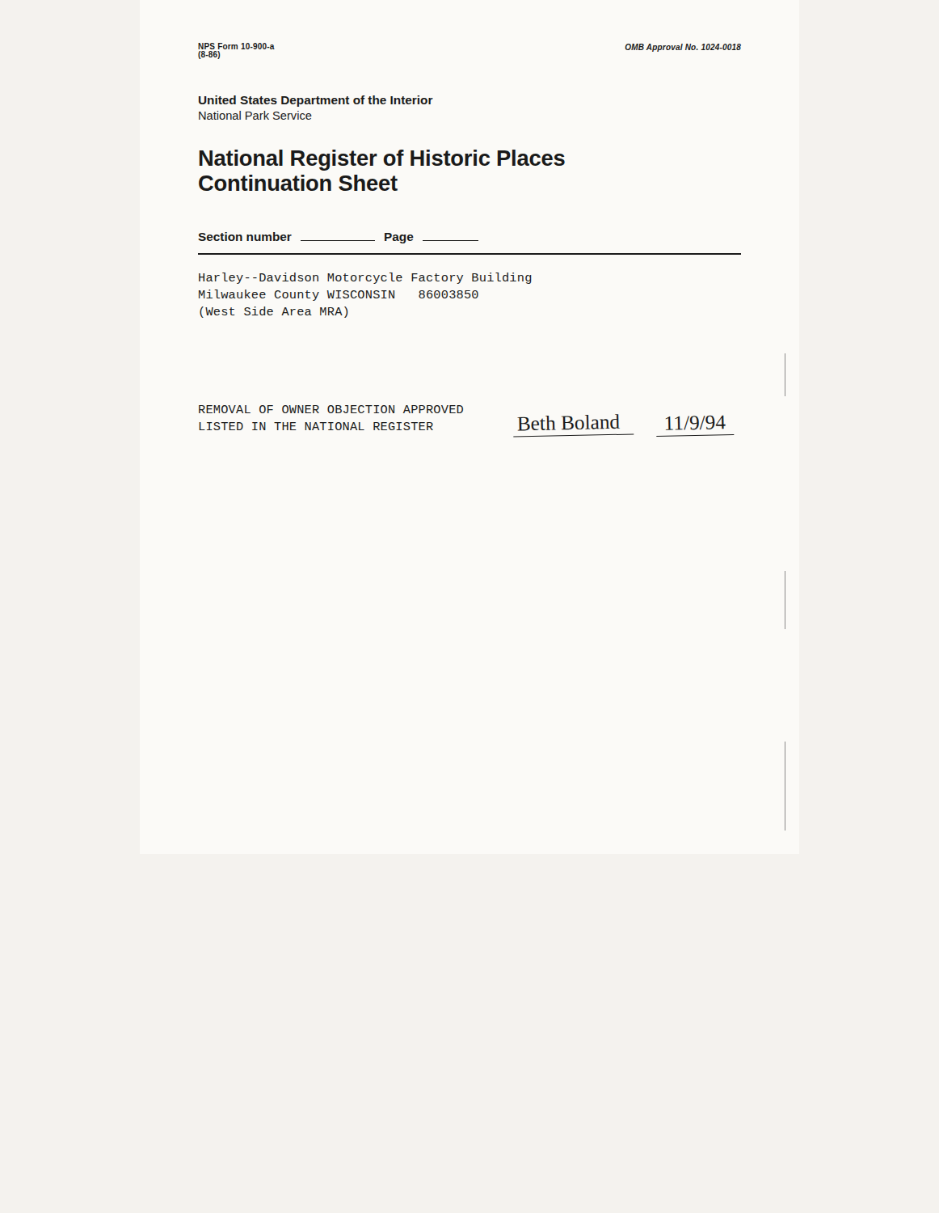NPS Form 10-900-a
(8-86)
OMB Approval No. 1024-0018
United States Department of the Interior
National Park Service
National Register of Historic Places
Continuation Sheet
Section number Page
Harley--Davidson Motorcycle Factory Building
Milwaukee County WISCONSIN 86003850
(West Side Area MRA)
REMOVAL OF OWNER OBJECTION APPROVED
LISTED IN THE NATIONAL REGISTER
Beth Boland 11/9/94